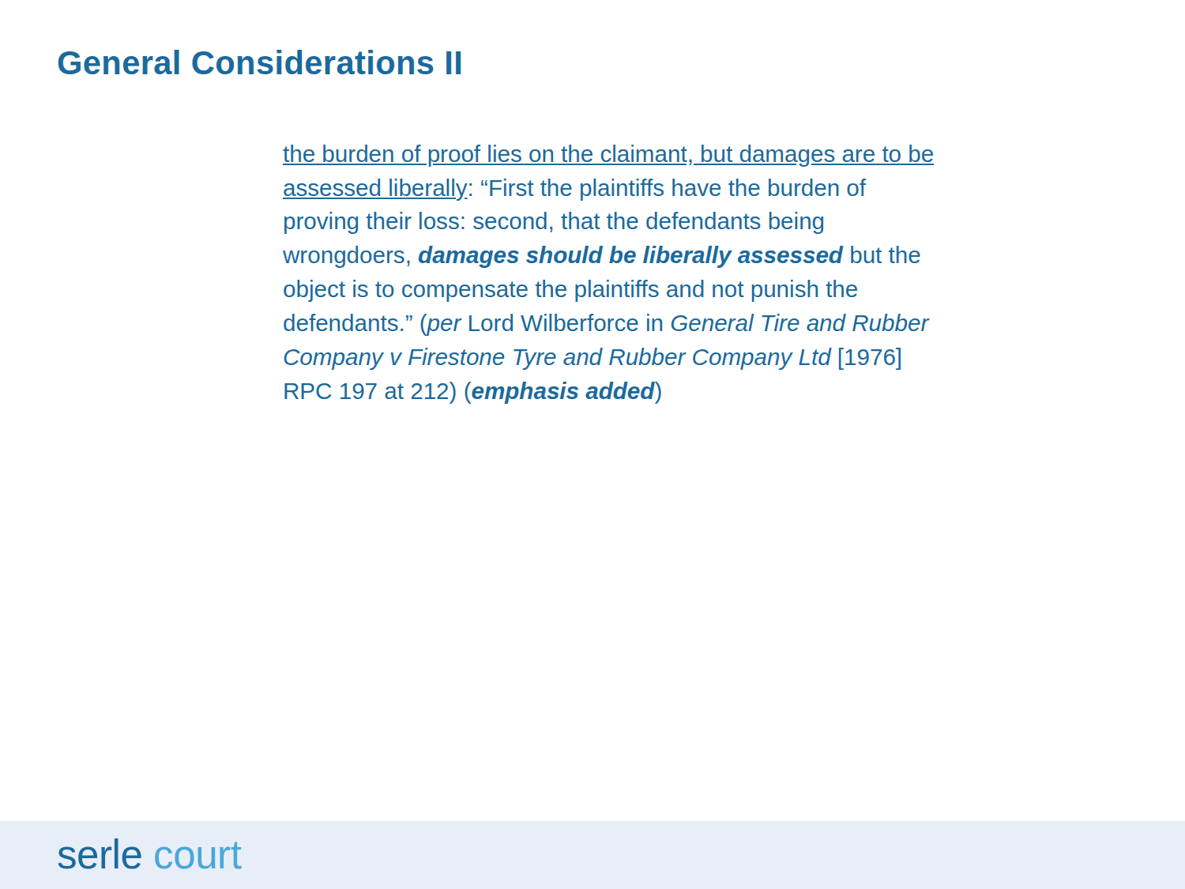General Considerations II
the burden of proof lies on the claimant, but damages are to be assessed liberally: “First the plaintiffs have the burden of proving their loss: second, that the defendants being wrongdoers, damages should be liberally assessed but the object is to compensate the plaintiffs and not punish the defendants.” (per Lord Wilberforce in General Tire and Rubber Company v Firestone Tyre and Rubber Company Ltd [1976] RPC 197 at 212) (emphasis added)
serle court